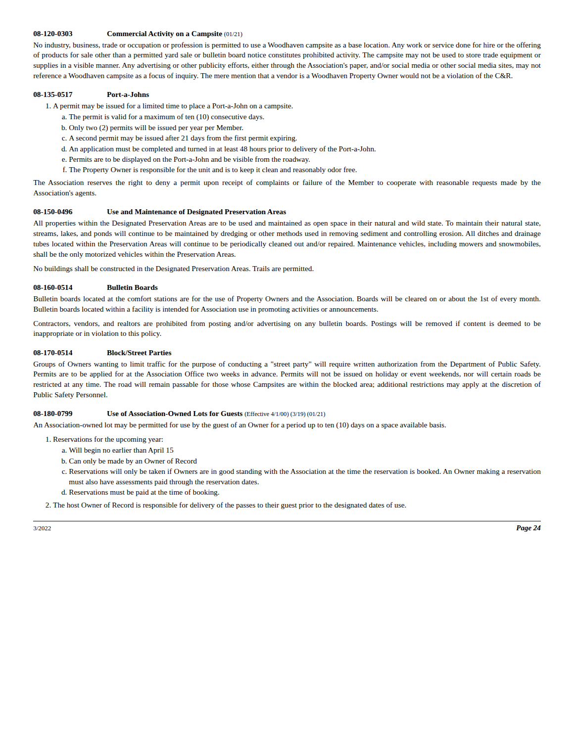08-120-0303 Commercial Activity on a Campsite (01/21)
No industry, business, trade or occupation or profession is permitted to use a Woodhaven campsite as a base location. Any work or service done for hire or the offering of products for sale other than a permitted yard sale or bulletin board notice constitutes prohibited activity. The campsite may not be used to store trade equipment or supplies in a visible manner. Any advertising or other publicity efforts, either through the Association's paper, and/or social media or other social media sites, may not reference a Woodhaven campsite as a focus of inquiry. The mere mention that a vendor is a Woodhaven Property Owner would not be a violation of the C&R.
08-135-0517 Port-a-Johns
A permit may be issued for a limited time to place a Port-a-John on a campsite.
The permit is valid for a maximum of ten (10) consecutive days.
Only two (2) permits will be issued per year per Member.
A second permit may be issued after 21 days from the first permit expiring.
An application must be completed and turned in at least 48 hours prior to delivery of the Port-a-John.
Permits are to be displayed on the Port-a-John and be visible from the roadway.
The Property Owner is responsible for the unit and is to keep it clean and reasonably odor free.
The Association reserves the right to deny a permit upon receipt of complaints or failure of the Member to cooperate with reasonable requests made by the Association's agents.
08-150-0496 Use and Maintenance of Designated Preservation Areas
All properties within the Designated Preservation Areas are to be used and maintained as open space in their natural and wild state. To maintain their natural state, streams, lakes, and ponds will continue to be maintained by dredging or other methods used in removing sediment and controlling erosion. All ditches and drainage tubes located within the Preservation Areas will continue to be periodically cleaned out and/or repaired. Maintenance vehicles, including mowers and snowmobiles, shall be the only motorized vehicles within the Preservation Areas.
No buildings shall be constructed in the Designated Preservation Areas. Trails are permitted.
08-160-0514 Bulletin Boards
Bulletin boards located at the comfort stations are for the use of Property Owners and the Association. Boards will be cleared on or about the 1st of every month. Bulletin boards located within a facility is intended for Association use in promoting activities or announcements.
Contractors, vendors, and realtors are prohibited from posting and/or advertising on any bulletin boards. Postings will be removed if content is deemed to be inappropriate or in violation to this policy.
08-170-0514 Block/Street Parties
Groups of Owners wanting to limit traffic for the purpose of conducting a "street party" will require written authorization from the Department of Public Safety. Permits are to be applied for at the Association Office two weeks in advance. Permits will not be issued on holiday or event weekends, nor will certain roads be restricted at any time. The road will remain passable for those whose Campsites are within the blocked area; additional restrictions may apply at the discretion of Public Safety Personnel.
08-180-0799 Use of Association-Owned Lots for Guests (Effective 4/1/00) (3/19) (01/21)
An Association-owned lot may be permitted for use by the guest of an Owner for a period up to ten (10) days on a space available basis.
Reservations for the upcoming year:
Will begin no earlier than April 15
Can only be made by an Owner of Record
Reservations will only be taken if Owners are in good standing with the Association at the time the reservation is booked. An Owner making a reservation must also have assessments paid through the reservation dates.
Reservations must be paid at the time of booking.
The host Owner of Record is responsible for delivery of the passes to their guest prior to the designated dates of use.
3/2022 Page 24